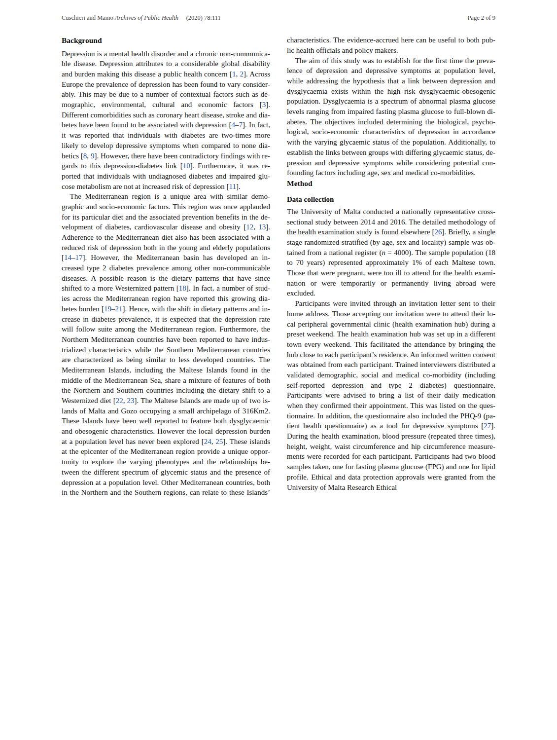Cuschieri and Mamo Archives of Public Health (2020) 78:111
Page 2 of 9
Background
Depression is a mental health disorder and a chronic non-communicable disease. Depression attributes to a considerable global disability and burden making this disease a public health concern [1, 2]. Across Europe the prevalence of depression has been found to vary considerably. This may be due to a number of contextual factors such as demographic, environmental, cultural and economic factors [3]. Different comorbidities such as coronary heart disease, stroke and diabetes have been found to be associated with depression [4–7]. In fact, it was reported that individuals with diabetes are two-times more likely to develop depressive symptoms when compared to none diabetics [8, 9]. However, there have been contradictory findings with regards to this depression-diabetes link [10]. Furthermore, it was reported that individuals with undiagnosed diabetes and impaired glucose metabolism are not at increased risk of depression [11].
The Mediterranean region is a unique area with similar demographic and socio-economic factors. This region was once applauded for its particular diet and the associated prevention benefits in the development of diabetes, cardiovascular disease and obesity [12, 13]. Adherence to the Mediterranean diet also has been associated with a reduced risk of depression both in the young and elderly populations [14–17]. However, the Mediterranean basin has developed an increased type 2 diabetes prevalence among other non-communicable diseases. A possible reason is the dietary patterns that have since shifted to a more Westernized pattern [18]. In fact, a number of studies across the Mediterranean region have reported this growing diabetes burden [19–21]. Hence, with the shift in dietary patterns and increase in diabetes prevalence, it is expected that the depression rate will follow suite among the Mediterranean region. Furthermore, the Northern Mediterranean countries have been reported to have industrialized characteristics while the Southern Mediterranean countries are characterized as being similar to less developed countries. The Mediterranean Islands, including the Maltese Islands found in the middle of the Mediterranean Sea, share a mixture of features of both the Northern and Southern countries including the dietary shift to a Westernized diet [22, 23]. The Maltese Islands are made up of two islands of Malta and Gozo occupying a small archipelago of 316Km2. These Islands have been well reported to feature both dysglycaemic and obesogenic characteristics. However the local depression burden at a population level has never been explored [24, 25]. These islands at the epicenter of the Mediterranean region provide a unique opportunity to explore the varying phenotypes and the relationships between the different spectrum of glycemic status and the presence of depression at a population level. Other Mediterranean countries, both in the Northern and the Southern regions, can relate to these Islands’ characteristics. The evidence-accrued here can be useful to both public health officials and policy makers.
The aim of this study was to establish for the first time the prevalence of depression and depressive symptoms at population level, while addressing the hypothesis that a link between depression and dysglycaemia exists within the high risk dysglycaemic-obesogenic population. Dysglycaemia is a spectrum of abnormal plasma glucose levels ranging from impaired fasting plasma glucose to full-blown diabetes. The objectives included determining the biological, psychological, socio-economic characteristics of depression in accordance with the varying glycaemic status of the population. Additionally, to establish the links between groups with differing glycaemic status, depression and depressive symptoms while considering potential confounding factors including age, sex and medical co-morbidities.
Method
Data collection
The University of Malta conducted a nationally representative cross-sectional study between 2014 and 2016. The detailed methodology of the health examination study is found elsewhere [26]. Briefly, a single stage randomized stratified (by age, sex and locality) sample was obtained from a national register (n = 4000). The sample population (18 to 70 years) represented approximately 1% of each Maltese town. Those that were pregnant, were too ill to attend for the health examination or were temporarily or permanently living abroad were excluded.
Participants were invited through an invitation letter sent to their home address. Those accepting our invitation were to attend their local peripheral governmental clinic (health examination hub) during a preset weekend. The health examination hub was set up in a different town every weekend. This facilitated the attendance by bringing the hub close to each participant’s residence. An informed written consent was obtained from each participant. Trained interviewers distributed a validated demographic, social and medical co-morbidity (including self-reported depression and type 2 diabetes) questionnaire. Participants were advised to bring a list of their daily medication when they confirmed their appointment. This was listed on the questionnaire. In addition, the questionnaire also included the PHQ-9 (patient health questionnaire) as a tool for depressive symptoms [27]. During the health examination, blood pressure (repeated three times), height, weight, waist circumference and hip circumference measurements were recorded for each participant. Participants had two blood samples taken, one for fasting plasma glucose (FPG) and one for lipid profile. Ethical and data protection approvals were granted from the University of Malta Research Ethical